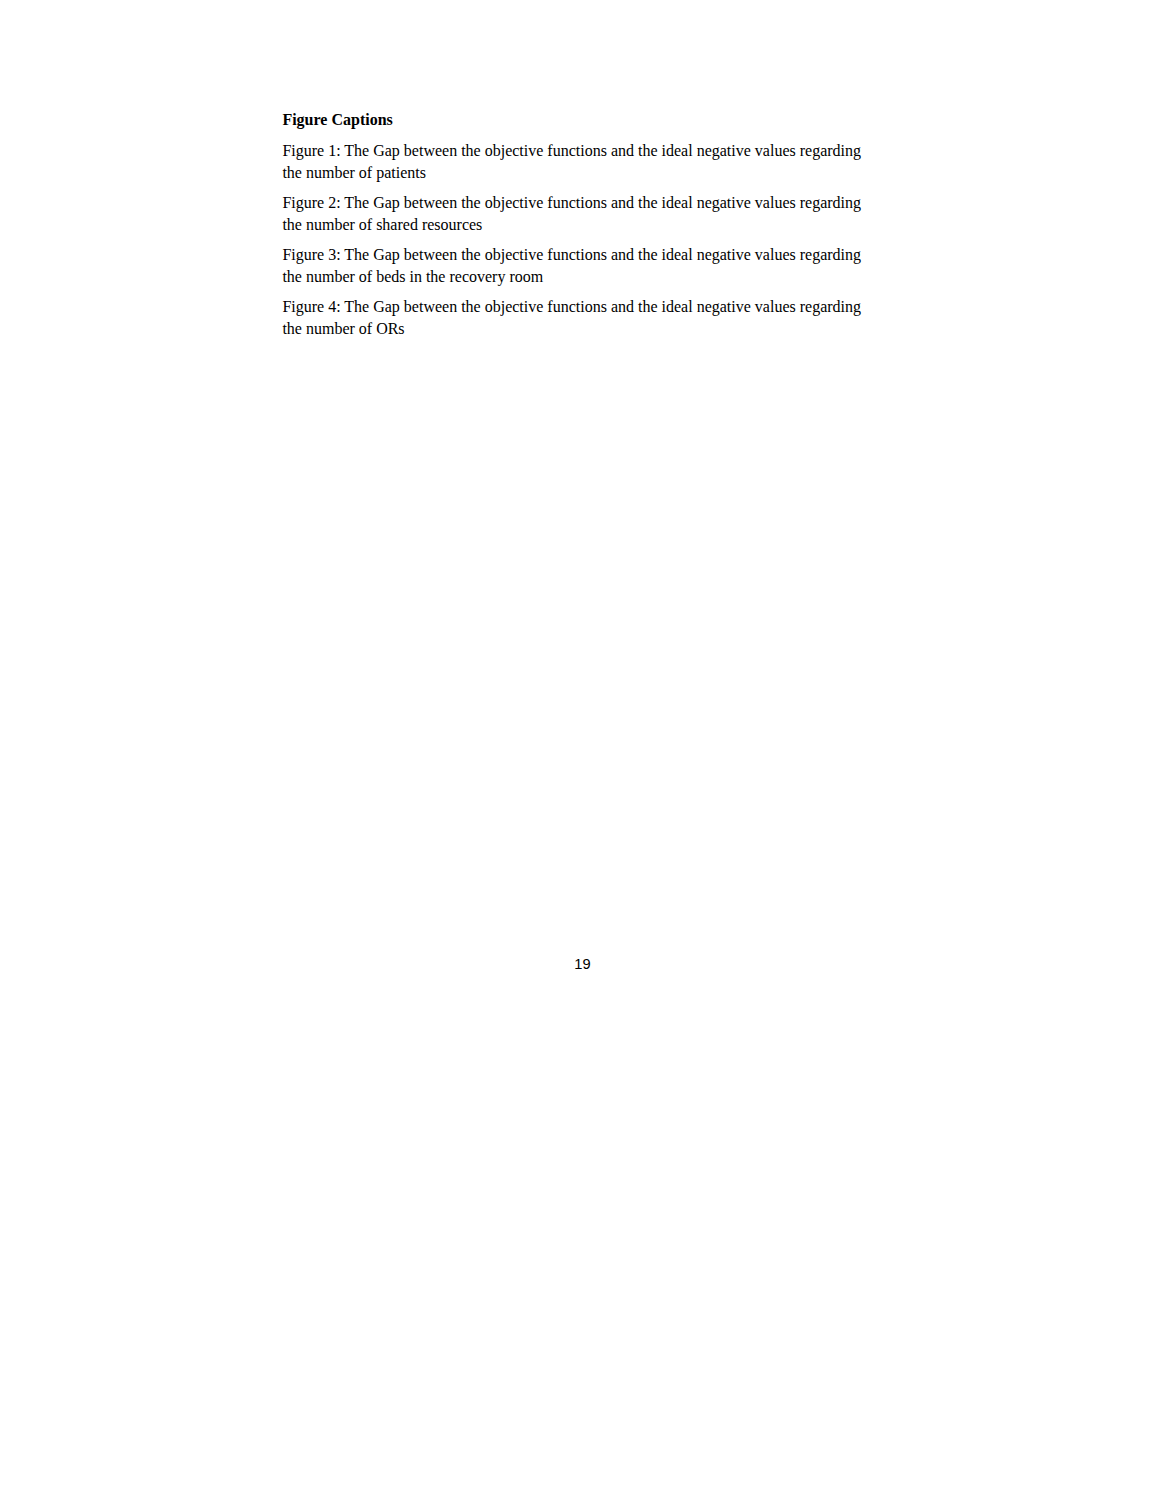Figure Captions
Figure 1: The Gap between the objective functions and the ideal negative values regarding the number of patients
Figure 2: The Gap between the objective functions and the ideal negative values regarding the number of shared resources
Figure 3: The Gap between the objective functions and the ideal negative values regarding the number of beds in the recovery room
Figure 4: The Gap between the objective functions and the ideal negative values regarding the number of ORs
19